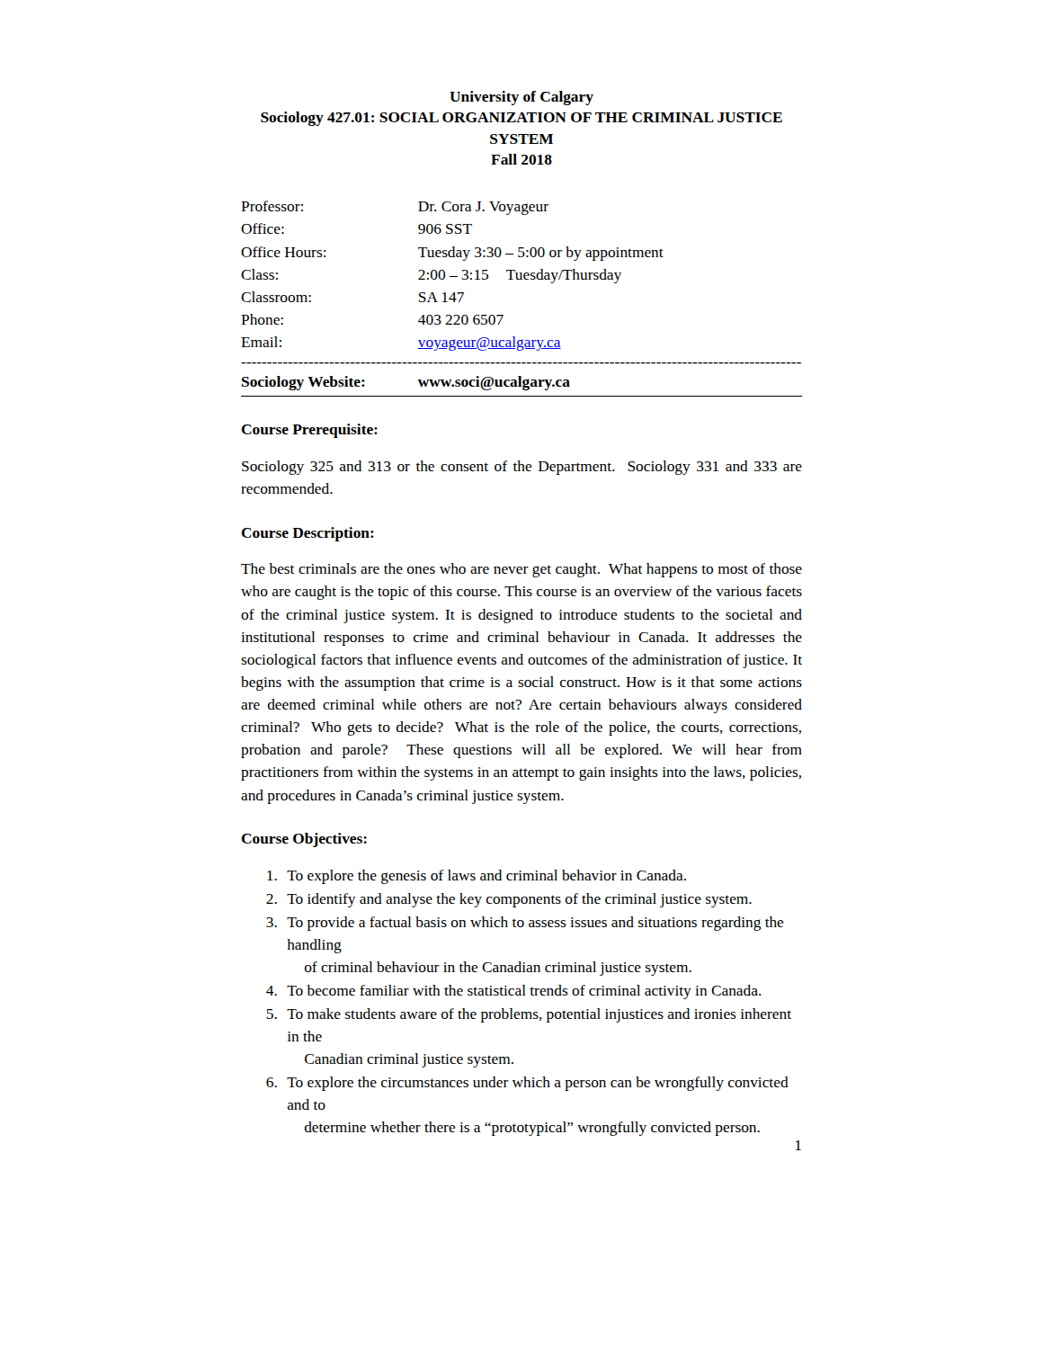University of Calgary Sociology 427.01: SOCIAL ORGANIZATION OF THE CRIMINAL JUSTICE SYSTEM Fall 2018
| Professor: | Dr. Cora J. Voyageur |
| Office: | 906 SST |
| Office Hours: | Tuesday 3:30 – 5:00 or by appointment |
| Class: | 2:00 – 3:15 Tuesday/Thursday |
| Classroom: | SA 147 |
| Phone: | 403 220 6507 |
| Email: | voyageur@ucalgary.ca |
-----------------------------------------------------------------------------------------------------------------
Sociology Website: www.soci@ucalgary.ca
Course Prerequisite:
Sociology 325 and 313 or the consent of the Department. Sociology 331 and 333 are recommended.
Course Description:
The best criminals are the ones who are never get caught. What happens to most of those who are caught is the topic of this course. This course is an overview of the various facets of the criminal justice system. It is designed to introduce students to the societal and institutional responses to crime and criminal behaviour in Canada. It addresses the sociological factors that influence events and outcomes of the administration of justice. It begins with the assumption that crime is a social construct. How is it that some actions are deemed criminal while others are not? Are certain behaviours always considered criminal? Who gets to decide? What is the role of the police, the courts, corrections, probation and parole? These questions will all be explored. We will hear from practitioners from within the systems in an attempt to gain insights into the laws, policies, and procedures in Canada’s criminal justice system.
Course Objectives:
To explore the genesis of laws and criminal behavior in Canada.
To identify and analyse the key components of the criminal justice system.
To provide a factual basis on which to assess issues and situations regarding the handling of criminal behaviour in the Canadian criminal justice system.
To become familiar with the statistical trends of criminal activity in Canada.
To make students aware of the problems, potential injustices and ironies inherent in the Canadian criminal justice system.
To explore the circumstances under which a person can be wrongfully convicted and to determine whether there is a “prototypical” wrongfully convicted person.
1